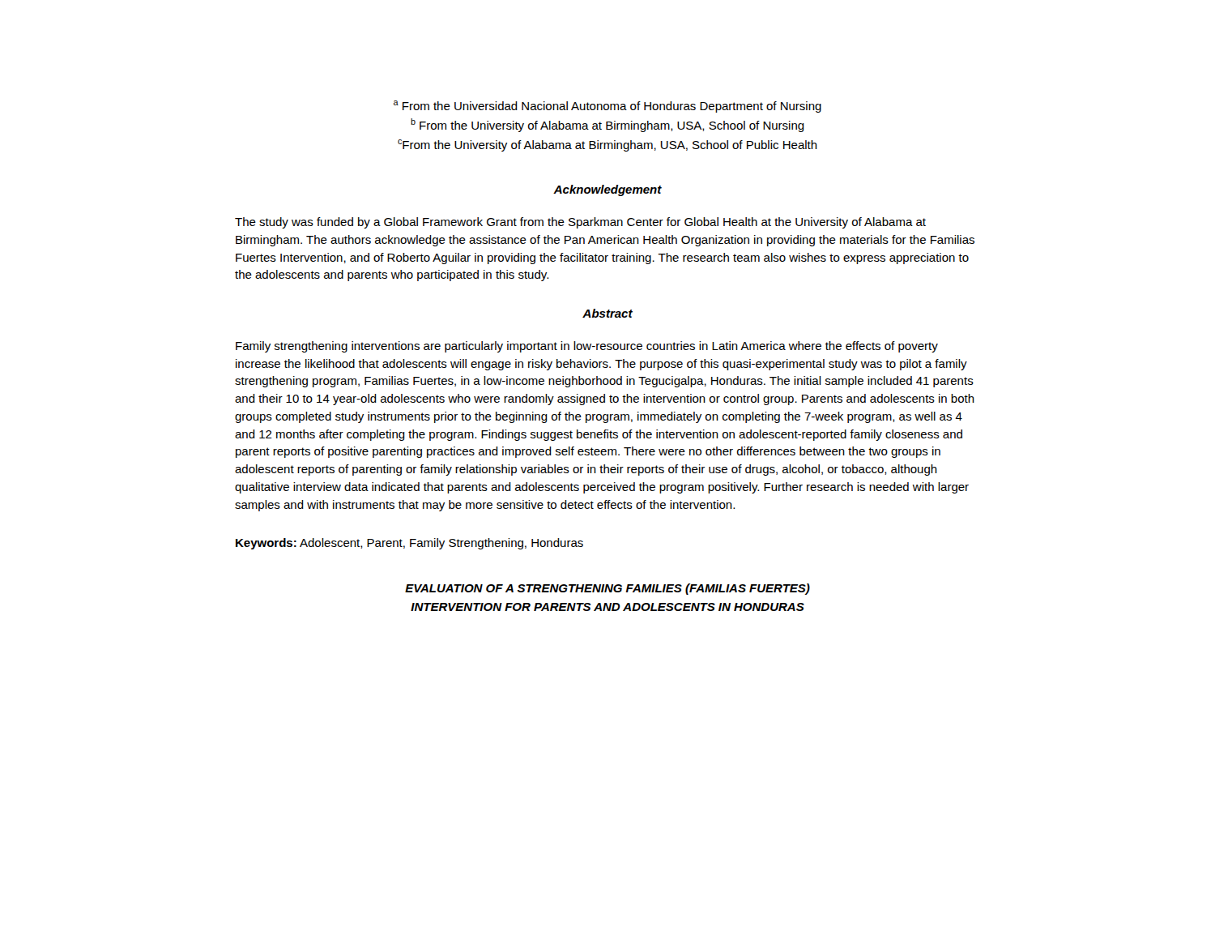a From the Universidad Nacional Autonoma of Honduras Department of Nursing
b From the University of Alabama at Birmingham, USA, School of Nursing
cFrom the University of Alabama at Birmingham, USA, School of Public Health
Acknowledgement
The study was funded by a Global Framework Grant from the Sparkman Center for Global Health at the University of Alabama at Birmingham. The authors acknowledge the assistance of the Pan American Health Organization in providing the materials for the Familias Fuertes Intervention, and of Roberto Aguilar in providing the facilitator training. The research team also wishes to express appreciation to the adolescents and parents who participated in this study.
Abstract
Family strengthening interventions are particularly important in low-resource countries in Latin America where the effects of poverty increase the likelihood that adolescents will engage in risky behaviors. The purpose of this quasi-experimental study was to pilot a family strengthening program, Familias Fuertes, in a low-income neighborhood in Tegucigalpa, Honduras. The initial sample included 41 parents and their 10 to 14 year-old adolescents who were randomly assigned to the intervention or control group. Parents and adolescents in both groups completed study instruments prior to the beginning of the program, immediately on completing the 7-week program, as well as 4 and 12 months after completing the program. Findings suggest benefits of the intervention on adolescent-reported family closeness and parent reports of positive parenting practices and improved self esteem. There were no other differences between the two groups in adolescent reports of parenting or family relationship variables or in their reports of their use of drugs, alcohol, or tobacco, although qualitative interview data indicated that parents and adolescents perceived the program positively. Further research is needed with larger samples and with instruments that may be more sensitive to detect effects of the intervention.
Keywords: Adolescent, Parent, Family Strengthening, Honduras
EVALUATION OF A STRENGTHENING FAMILIES (FAMILIAS FUERTES)
INTERVENTION FOR PARENTS AND ADOLESCENTS IN HONDURAS